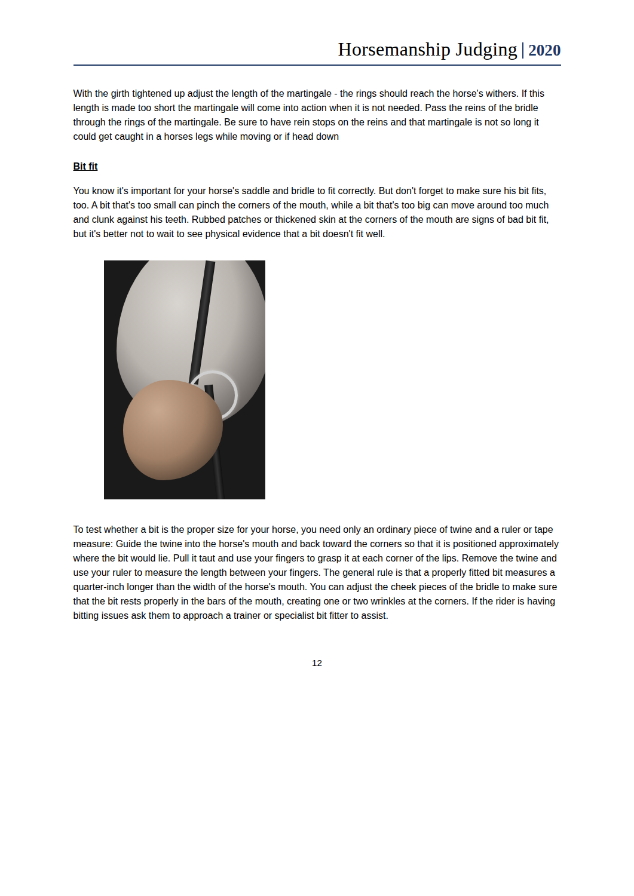Horsemanship Judging 2020
With the girth tightened up adjust the length of the martingale - the rings should reach the horse's withers. If this length is made too short the martingale will come into action when it is not needed. Pass the reins of the bridle through the rings of the martingale. Be sure to have rein stops on the reins and that martingale is not so long it could get caught in a horses legs while moving or if head down
Bit fit
You know it's important for your horse's saddle and bridle to fit correctly. But don't forget to make sure his bit fits, too. A bit that's too small can pinch the corners of the mouth, while a bit that's too big can move around too much and clunk against his teeth. Rubbed patches or thickened skin at the corners of the mouth are signs of bad bit fit, but it's better not to wait to see physical evidence that a bit doesn't fit well.
To test whether a bit is the proper size for your horse, you need only an ordinary piece of twine and a ruler or tape measure: Guide the twine into the horse's mouth and back toward the corners so that it is positioned approximately where the bit would lie. Pull it taut and use your fingers to grasp it at each corner of the lips. Remove the twine and use your ruler to measure the length between your fingers. The general rule is that a properly fitted bit measures a quarter-inch longer than the width of the horse's mouth. You can adjust the cheek pieces of the bridle to make sure that the bit rests properly in the bars of the mouth, creating one or two wrinkles at the corners. If the rider is having bitting issues ask them to approach a trainer or specialist bit fitter to assist.
12